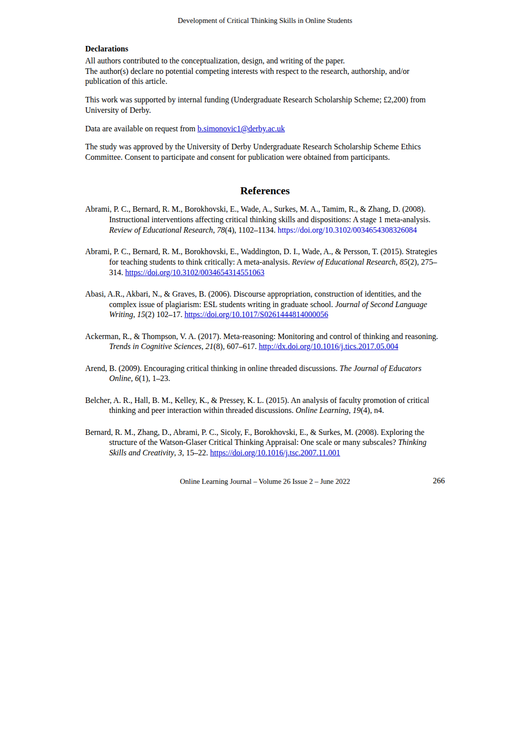Development of Critical Thinking Skills in Online Students
Declarations
All authors contributed to the conceptualization, design, and writing of the paper.
The author(s) declare no potential competing interests with respect to the research, authorship, and/or publication of this article.
This work was supported by internal funding (Undergraduate Research Scholarship Scheme; £2,200) from University of Derby.
Data are available on request from b.simonovic1@derby.ac.uk
The study was approved by the University of Derby Undergraduate Research Scholarship Scheme Ethics Committee. Consent to participate and consent for publication were obtained from participants.
References
Abrami, P. C., Bernard, R. M., Borokhovski, E., Wade, A., Surkes, M. A., Tamim, R., & Zhang, D. (2008). Instructional interventions affecting critical thinking skills and dispositions: A stage 1 meta-analysis. Review of Educational Research, 78(4), 1102–1134. https://doi.org/10.3102/0034654308326084
Abrami, P. C., Bernard, R. M., Borokhovski, E., Waddington, D. I., Wade, A., & Persson, T. (2015). Strategies for teaching students to think critically: A meta-analysis. Review of Educational Research, 85(2), 275–314. https://doi.org/10.3102/0034654314551063
Abasi, A.R., Akbari, N., & Graves, B. (2006). Discourse appropriation, construction of identities, and the complex issue of plagiarism: ESL students writing in graduate school. Journal of Second Language Writing, 15(2) 102–17. https://doi.org/10.1017/S0261444814000056
Ackerman, R., & Thompson, V. A. (2017). Meta-reasoning: Monitoring and control of thinking and reasoning. Trends in Cognitive Sciences, 21(8), 607–617. http://dx.doi.org/10.1016/j.tics.2017.05.004
Arend, B. (2009). Encouraging critical thinking in online threaded discussions. The Journal of Educators Online, 6(1), 1–23.
Belcher, A. R., Hall, B. M., Kelley, K., & Pressey, K. L. (2015). An analysis of faculty promotion of critical thinking and peer interaction within threaded discussions. Online Learning, 19(4), n4.
Bernard, R. M., Zhang, D., Abrami, P. C., Sicoly, F., Borokhovski, E., & Surkes, M. (2008). Exploring the structure of the Watson-Glaser Critical Thinking Appraisal: One scale or many subscales? Thinking Skills and Creativity, 3, 15–22. https://doi.org/10.1016/j.tsc.2007.11.001
Online Learning Journal – Volume 26 Issue 2 – June 2022 266